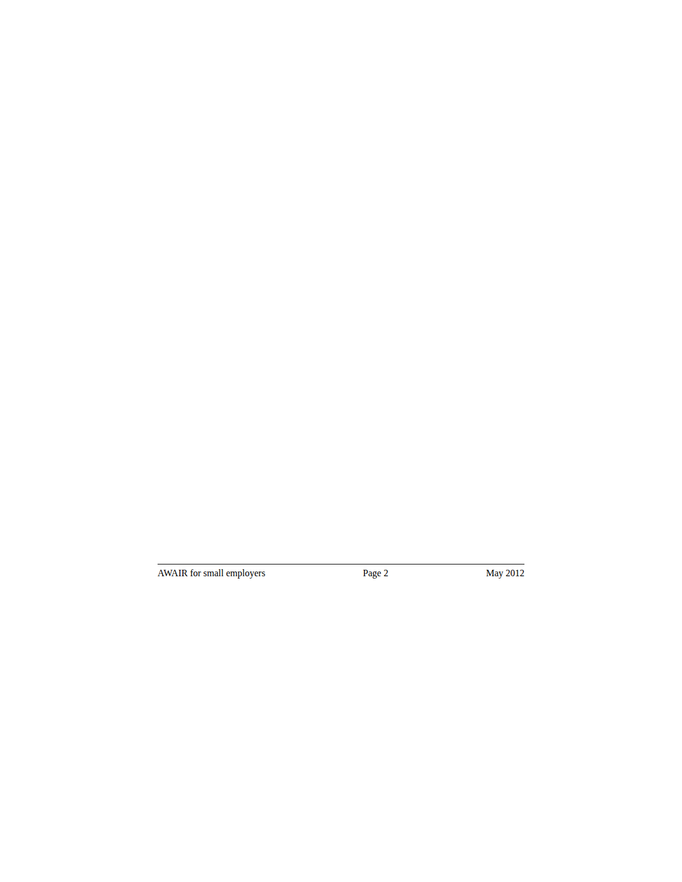AWAIR for small employers Page 2 May 2012